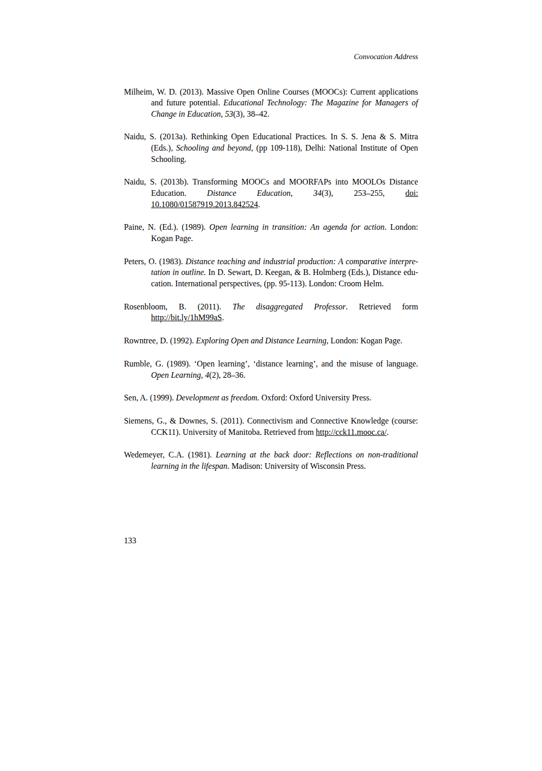Convocation Address
Milheim, W. D. (2013). Massive Open Online Courses (MOOCs): Current applications and future potential. Educational Technology: The Magazine for Managers of Change in Education, 53(3), 38–42.
Naidu, S. (2013a). Rethinking Open Educational Practices. In S. S. Jena & S. Mitra (Eds.), Schooling and beyond, (pp 109-118), Delhi: National Institute of Open Schooling.
Naidu, S. (2013b). Transforming MOOCs and MOORFAPs into MOOLOs Distance Education. Distance Education, 34(3), 253–255, doi: 10.1080/01587919.2013.842524.
Paine, N. (Ed.). (1989). Open learning in transition: An agenda for action. London: Kogan Page.
Peters, O. (1983). Distance teaching and industrial production: A comparative interpretation in outline. In D. Sewart, D. Keegan, & B. Holmberg (Eds.), Distance education. International perspectives, (pp. 95-113). London: Croom Helm.
Rosenbloom, B. (2011). The disaggregated Professor. Retrieved form http://bit.ly/1hM99aS.
Rowntree, D. (1992). Exploring Open and Distance Learning, London: Kogan Page.
Rumble, G. (1989). ‘Open learning’, ‘distance learning’, and the misuse of language. Open Learning, 4(2), 28–36.
Sen, A. (1999). Development as freedom. Oxford: Oxford University Press.
Siemens, G., & Downes, S. (2011). Connectivism and Connective Knowledge (course: CCK11). University of Manitoba. Retrieved from http://cck11.mooc.ca/.
Wedemeyer, C.A. (1981). Learning at the back door: Reflections on non-traditional learning in the lifespan. Madison: University of Wisconsin Press.
133